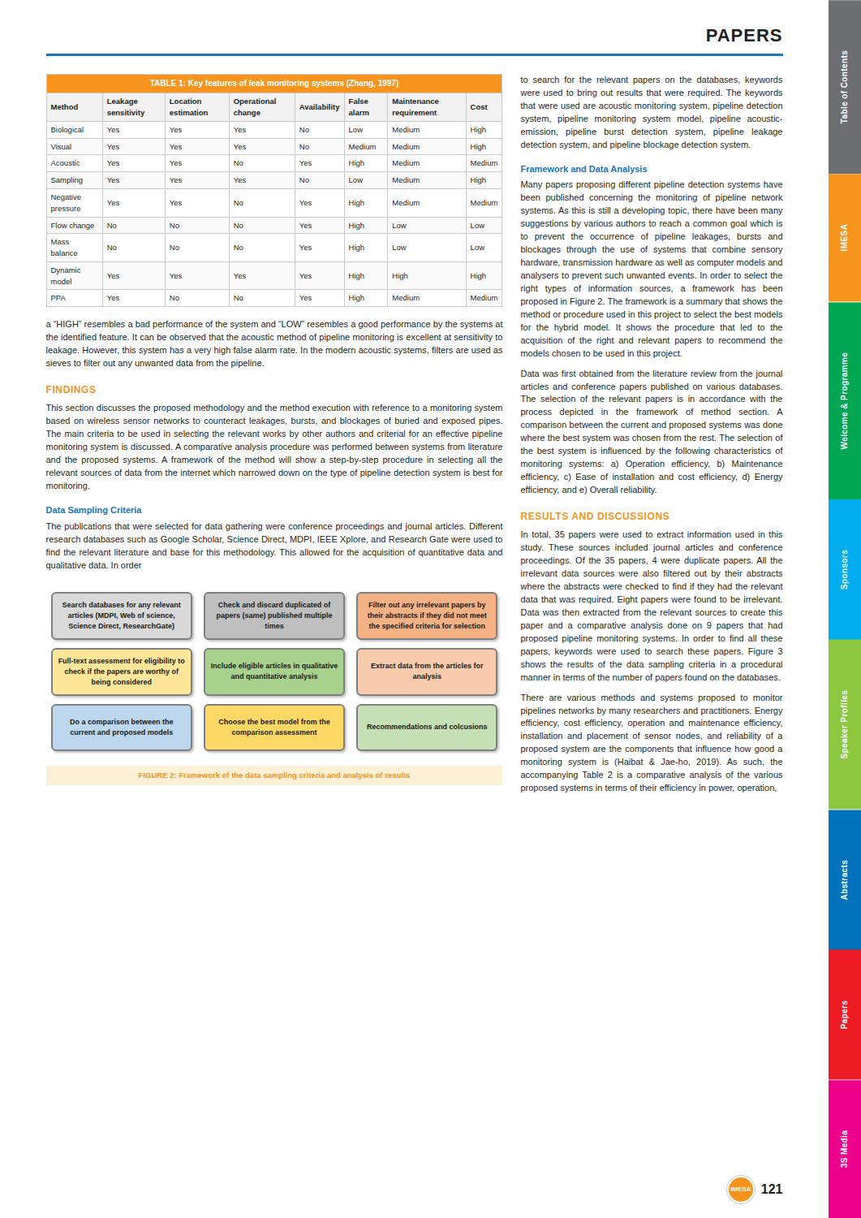Table of Contents
IMESA
Welcome & Programme
Sponsors
Speaker Profiles
Abstracts
Papers
3S Media
PAPERS
TABLE 1: Key features of leak monitoring systems (Zhang, 1997)
| Method | Leakage sensitivity | Location estimation | Operational change | Availability | False alarm | Maintenance requirement | Cost |
| --- | --- | --- | --- | --- | --- | --- | --- |
| Biological | Yes | Yes | Yes | No | Low | Medium | High |
| Visual | Yes | Yes | Yes | No | Medium | Medium | High |
| Acoustic | Yes | Yes | No | Yes | High | Medium | Medium |
| Sampling | Yes | Yes | Yes | No | Low | Medium | High |
| Negative pressure | Yes | Yes | No | Yes | High | Medium | Medium |
| Flow change | No | No | No | Yes | High | Low | Low |
| Mass balance | No | No | No | Yes | High | Low | Low |
| Dynamic model | Yes | Yes | Yes | Yes | High | High | High |
| PPA | Yes | No | No | Yes | High | Medium | Medium |
a “HIGH” resembles a bad performance of the system and “LOW” resembles a good performance by the systems at the identified feature. It can be observed that the acoustic method of pipeline monitoring is excellent at sensitivity to leakage. However, this system has a very high false alarm rate. In the modern acoustic systems, filters are used as sieves to filter out any unwanted data from the pipeline.
Findings
This section discusses the proposed methodology and the method execution with reference to a monitoring system based on wireless sensor networks to counteract leakages, bursts, and blockages of buried and exposed pipes. The main criteria to be used in selecting the relevant works by other authors and criterial for an effective pipeline monitoring system is discussed. A comparative analysis procedure was performed between systems from literature and the proposed systems. A framework of the method will show a step-by-step procedure in selecting all the relevant sources of data from the internet which narrowed down on the type of pipeline detection system is best for monitoring.
Data Sampling Criteria
The publications that were selected for data gathering were conference proceedings and journal articles. Different research databases such as Google Scholar, Science Direct, MDPI, IEEE Xplore, and Research Gate were used to find the relevant literature and base for this methodology. This allowed for the acquisition of quantitative data and qualitative data. In order
Search databases for any relevant articles (MDPI, Web of science, Science Direct, ResearchGate)
Check and discard duplicated of papers (same) published multiple times
Filter out any irrelevant papers by their abstracts if they did not meet the specified criteria for selection
Full-text assessment for eligibility to check if the papers are worthy of being considered
Include eligible articles in qualitative and quantitative analysis
Extract data from the articles for analysis
Do a comparison between the current and proposed models
Choose the best model from the comparison assessment
Recommendations and colcusions
FIGURE 2: Framework of the data sampling criteria and analysis of results
to search for the relevant papers on the databases, keywords were used to bring out results that were required. The keywords that were used are acoustic monitoring system, pipeline detection system, pipeline monitoring system model, pipeline acoustic-emission, pipeline burst detection system, pipeline leakage detection system, and pipeline blockage detection system.
Framework and Data Analysis
Many papers proposing different pipeline detection systems have been published concerning the monitoring of pipeline network systems. As this is still a developing topic, there have been many suggestions by various authors to reach a common goal which is to prevent the occurrence of pipeline leakages, bursts and blockages through the use of systems that combine sensory hardware, transmission hardware as well as computer models and analysers to prevent such unwanted events. In order to select the right types of information sources, a framework has been proposed in Figure 2. The framework is a summary that shows the method or procedure used in this project to select the best models for the hybrid model. It shows the procedure that led to the acquisition of the right and relevant papers to recommend the models chosen to be used in this project.
Data was first obtained from the literature review from the journal articles and conference papers published on various databases. The selection of the relevant papers is in accordance with the process depicted in the framework of method section. A comparison between the current and proposed systems was done where the best system was chosen from the rest. The selection of the best system is influenced by the following characteristics of monitoring systems: a) Operation efficiency, b) Maintenance efficiency, c) Ease of installation and cost efficiency, d) Energy efficiency, and e) Overall reliability.
Results and Discussions
In total, 35 papers were used to extract information used in this study. These sources included journal articles and conference proceedings. Of the 35 papers, 4 were duplicate papers. All the irrelevant data sources were also filtered out by their abstracts where the abstracts were checked to find if they had the relevant data that was required. Eight papers were found to be irrelevant. Data was then extracted from the relevant sources to create this paper and a comparative analysis done on 9 papers that had proposed pipeline monitoring systems. In order to find all these papers, keywords were used to search these papers. Figure 3 shows the results of the data sampling criteria in a procedural manner in terms of the number of papers found on the databases.
There are various methods and systems proposed to monitor pipelines networks by many researchers and practitioners. Energy efficiency, cost efficiency, operation and maintenance efficiency, installation and placement of sensor nodes, and reliability of a proposed system are the components that influence how good a monitoring system is (Haibat & Jae-ho, 2019). As such, the accompanying Table 2 is a comparative analysis of the various proposed systems in terms of their efficiency in power, operation,
IMESA
121